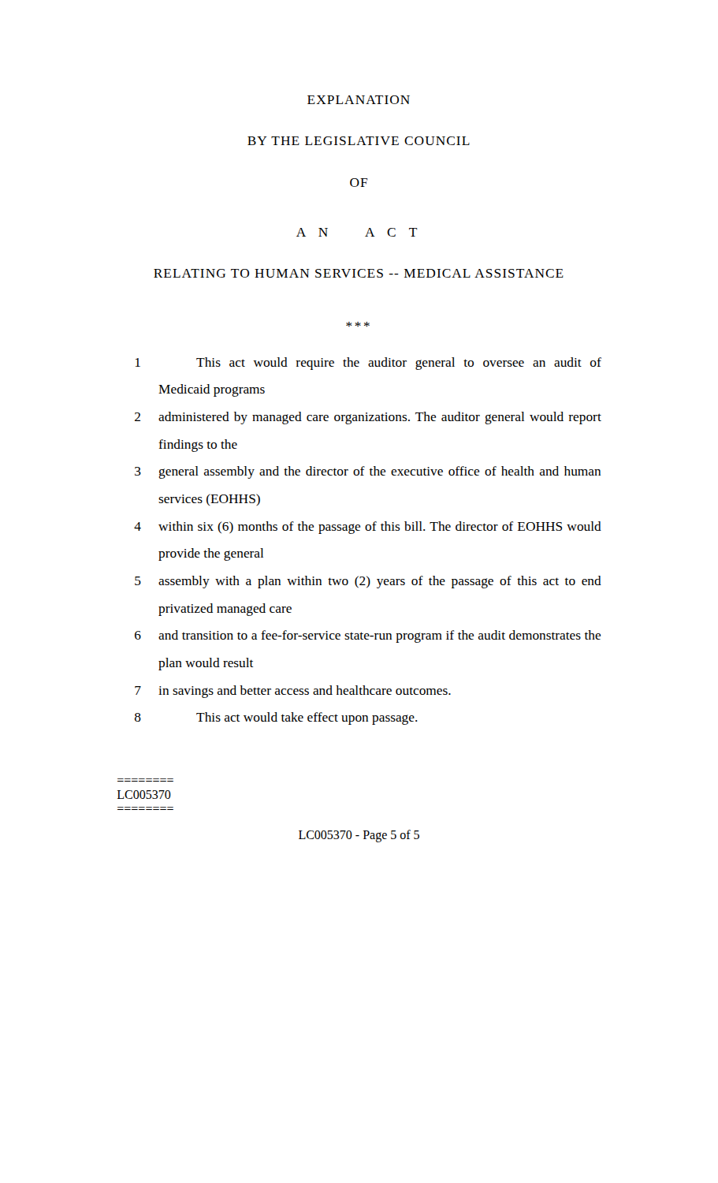EXPLANATION
BY THE LEGISLATIVE COUNCIL
OF
A N A C T
RELATING TO HUMAN SERVICES -- MEDICAL ASSISTANCE
***
| 1 | This act would require the auditor general to oversee an audit of Medicaid programs |
| 2 | administered by managed care organizations. The auditor general would report findings to the |
| 3 | general assembly and the director of the executive office of health and human services (EOHHS) |
| 4 | within six (6) months of the passage of this bill. The director of EOHHS would provide the general |
| 5 | assembly with a plan within two (2) years of the passage of this act to end privatized managed care |
| 6 | and transition to a fee-for-service state-run program if the audit demonstrates the plan would result |
| 7 | in savings and better access and healthcare outcomes. |
| 8 | This act would take effect upon passage. |
========
LC005370
========
LC005370 - Page 5 of 5